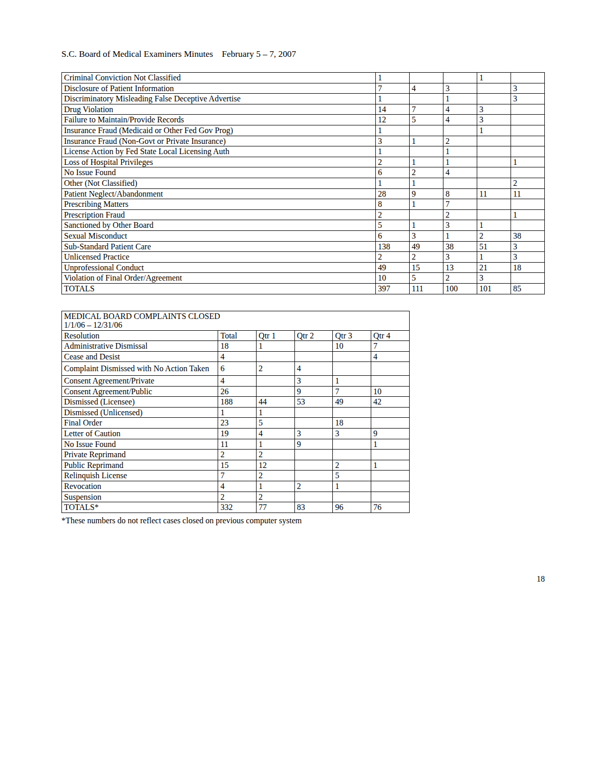S.C. Board of Medical Examiners Minutes February 5 – 7, 2007
| Criminal Conviction Not Classified | 1 | | | 1 | |
| Disclosure of Patient Information | 7 | 4 | 3 | | 3 |
| Discriminatory Misleading False Deceptive Advertise | 1 | | 1 | | 3 |
| Drug Violation | 14 | 7 | 4 | 3 | |
| Failure to Maintain/Provide Records | 12 | 5 | 4 | 3 | |
| Insurance Fraud (Medicaid or Other Fed Gov Prog) | 1 | | | 1 | |
| Insurance Fraud (Non-Govt or Private Insurance) | 3 | 1 | 2 | | |
| License Action by Fed State Local Licensing Auth | 1 | | 1 | | |
| Loss of Hospital Privileges | 2 | 1 | 1 | | 1 |
| No Issue Found | 6 | 2 | 4 | | |
| Other (Not Classified) | 1 | 1 | | | 2 |
| Patient Neglect/Abandonment | 28 | 9 | 8 | 11 | 11 |
| Prescribing Matters | 8 | 1 | 7 | | |
| Prescription Fraud | 2 | | 2 | | 1 |
| Sanctioned by Other Board | 5 | 1 | 3 | 1 | |
| Sexual Misconduct | 6 | 3 | 1 | 2 | 38 |
| Sub-Standard Patient Care | 138 | 49 | 38 | 51 | 3 |
| Unlicensed Practice | 2 | 2 | 3 | 1 | 3 |
| Unprofessional Conduct | 49 | 15 | 13 | 21 | 18 |
| Violation of Final Order/Agreement | 10 | 5 | 2 | 3 | |
| TOTALS | 397 | 111 | 100 | 101 | 85 |
| MEDICAL BOARD COMPLAINTS CLOSED 1/1/06 – 12/31/06 |
| Resolution | Total | Qtr 1 | Qtr 2 | Qtr 3 | Qtr 4 |
| Administrative Dismissal | 18 | 1 | | 10 | 7 |
| Cease and Desist | 4 | | | | 4 |
| Complaint Dismissed with No Action Taken | 6 | 2 | 4 | | |
| Consent Agreement/Private | 4 | | 3 | 1 | |
| Consent Agreement/Public | 26 | | 9 | 7 | 10 |
| Dismissed (Licensee) | 188 | 44 | 53 | 49 | 42 |
| Dismissed (Unlicensed) | 1 | 1 | | | |
| Final Order | 23 | 5 | | 18 | |
| Letter of Caution | 19 | 4 | 3 | 3 | 9 |
| No Issue Found | 11 | 1 | 9 | | 1 |
| Private Reprimand | 2 | 2 | | | |
| Public Reprimand | 15 | 12 | | 2 | 1 |
| Relinquish License | 7 | 2 | | 5 | |
| Revocation | 4 | 1 | 2 | 1 | |
| Suspension | 2 | 2 | | | |
| TOTALS* | 332 | 77 | 83 | 96 | 76 |
*These numbers do not reflect cases closed on previous computer system
18